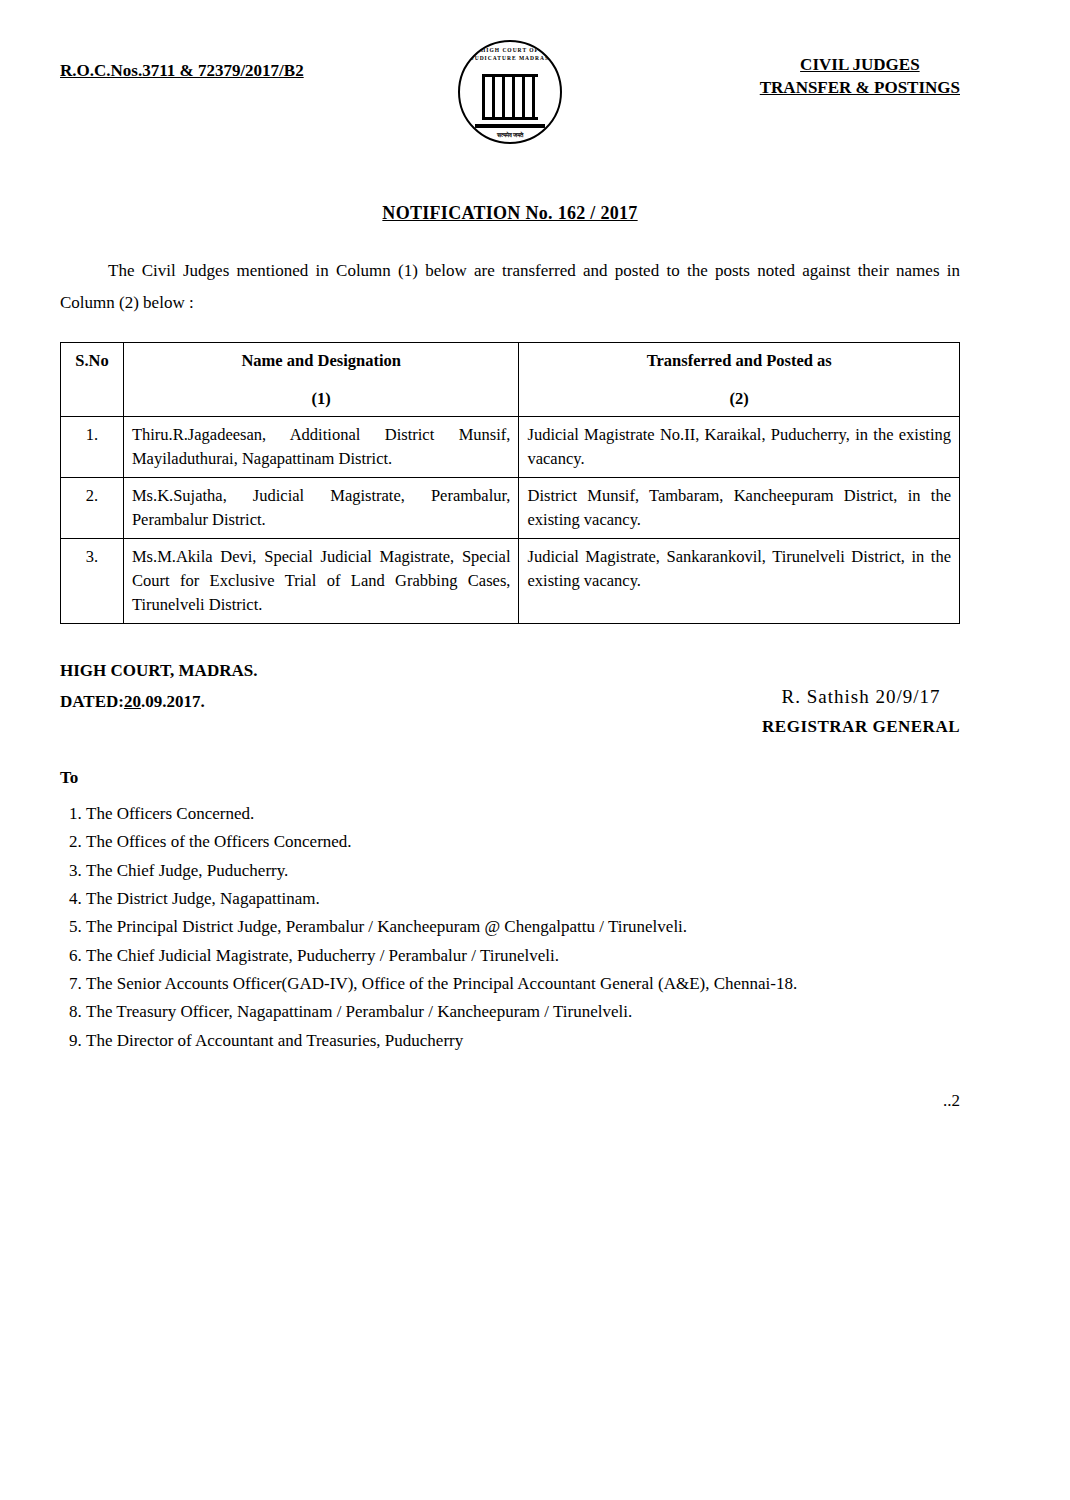R.O.C.Nos.3711 & 72379/2017/B2
HIGH COURT OF JUDICATURE MADRAS
सत्यमेव जयते
CIVIL JUDGES
TRANSFER & POSTINGS
NOTIFICATION No. 162 / 2017
The Civil Judges mentioned in Column (1) below are transferred and posted to the posts noted against their names in Column (2) below :
| S.No | Name and Designation (1) | Transferred and Posted as (2) |
| --- | --- | --- |
| 1. | Thiru.R.Jagadeesan, Additional District Munsif, Mayiladuthurai, Nagapattinam District. | Judicial Magistrate No.II, Karaikal, Puducherry, in the existing vacancy. |
| 2. | Ms.K.Sujatha, Judicial Magistrate, Perambalur, Perambalur District. | District Munsif, Tambaram, Kancheepuram District, in the existing vacancy. |
| 3. | Ms.M.Akila Devi, Special Judicial Magistrate, Special Court for Exclusive Trial of Land Grabbing Cases, Tirunelveli District. | Judicial Magistrate, Sankarankovil, Tirunelveli District, in the existing vacancy. |
HIGH COURT, MADRAS.
R. Sathish 20/9/17
REGISTRAR GENERAL
DATED:20.09.2017.
To
The Officers Concerned.
The Offices of the Officers Concerned.
The Chief Judge, Puducherry.
The District Judge, Nagapattinam.
The Principal District Judge, Perambalur / Kancheepuram @ Chengalpattu / Tirunelveli.
The Chief Judicial Magistrate, Puducherry / Perambalur / Tirunelveli.
The Senior Accounts Officer(GAD-IV), Office of the Principal Accountant General (A&E), Chennai-18.
The Treasury Officer, Nagapattinam / Perambalur / Kancheepuram / Tirunelveli.
The Director of Accountant and Treasuries, Puducherry
..2